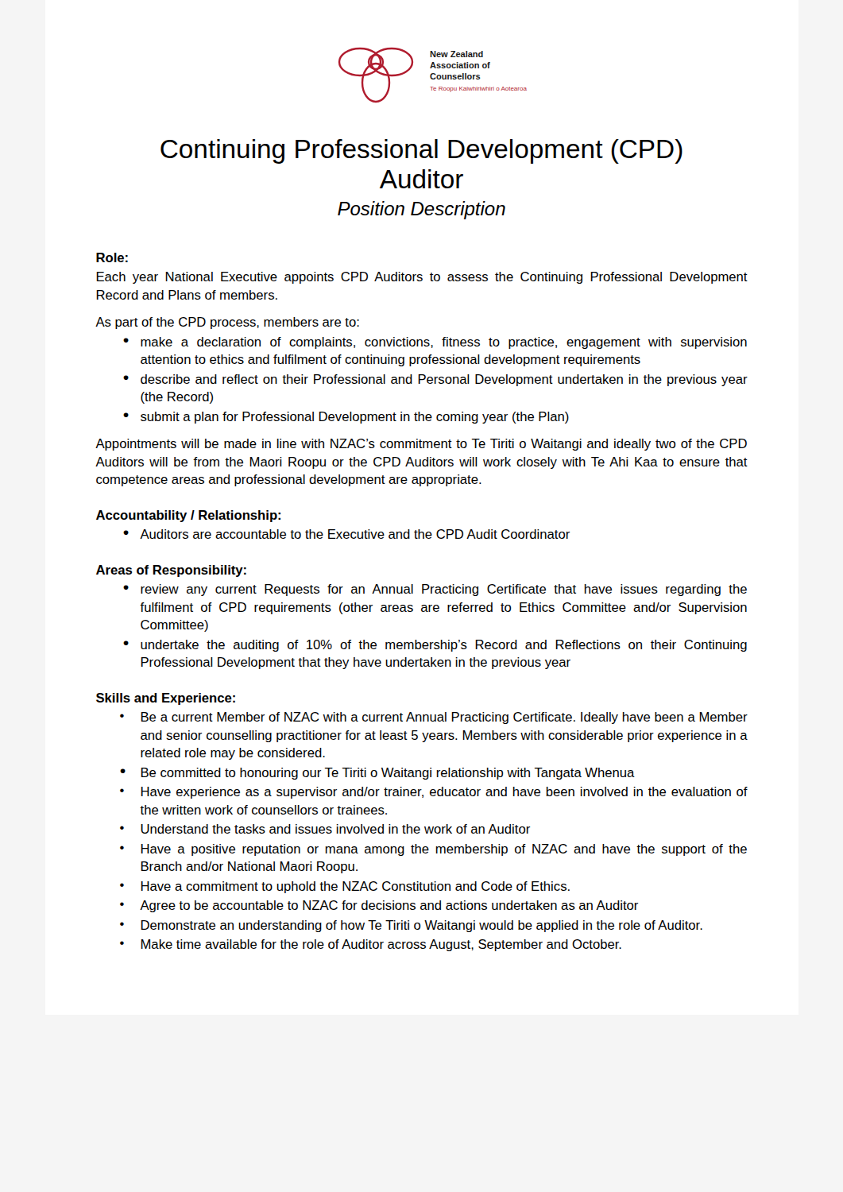New Zealand Association of Counsellors Te Roopu Kaiwhiriwhiri o Aotearoa
Continuing Professional Development (CPD)
Auditor
Position Description
Role:
Each year National Executive appoints CPD Auditors to assess the Continuing Professional Development Record and Plans of members.
As part of the CPD process, members are to:
make a declaration of complaints, convictions, fitness to practice, engagement with supervision attention to ethics and fulfilment of continuing professional development requirements
describe and reflect on their Professional and Personal Development undertaken in the previous year (the Record)
submit a plan for Professional Development in the coming year (the Plan)
Appointments will be made in line with NZAC’s commitment to Te Tiriti o Waitangi and ideally two of the CPD Auditors will be from the Maori Roopu or the CPD Auditors will work closely with Te Ahi Kaa to ensure that competence areas and professional development are appropriate.
Accountability / Relationship:
Auditors are accountable to the Executive and the CPD Audit Coordinator
Areas of Responsibility:
review any current Requests for an Annual Practicing Certificate that have issues regarding the fulfilment of CPD requirements (other areas are referred to Ethics Committee and/or Supervision Committee)
undertake the auditing of 10% of the membership’s Record and Reflections on their Continuing Professional Development that they have undertaken in the previous year
Skills and Experience:
Be a current Member of NZAC with a current Annual Practicing Certificate. Ideally have been a Member and senior counselling practitioner for at least 5 years. Members with considerable prior experience in a related role may be considered.
Be committed to honouring our Te Tiriti o Waitangi relationship with Tangata Whenua
Have experience as a supervisor and/or trainer, educator and have been involved in the evaluation of the written work of counsellors or trainees.
Understand the tasks and issues involved in the work of an Auditor
Have a positive reputation or mana among the membership of NZAC and have the support of the Branch and/or National Maori Roopu.
Have a commitment to uphold the NZAC Constitution and Code of Ethics.
Agree to be accountable to NZAC for decisions and actions undertaken as an Auditor
Demonstrate an understanding of how Te Tiriti o Waitangi would be applied in the role of Auditor.
Make time available for the role of Auditor across August, September and October.